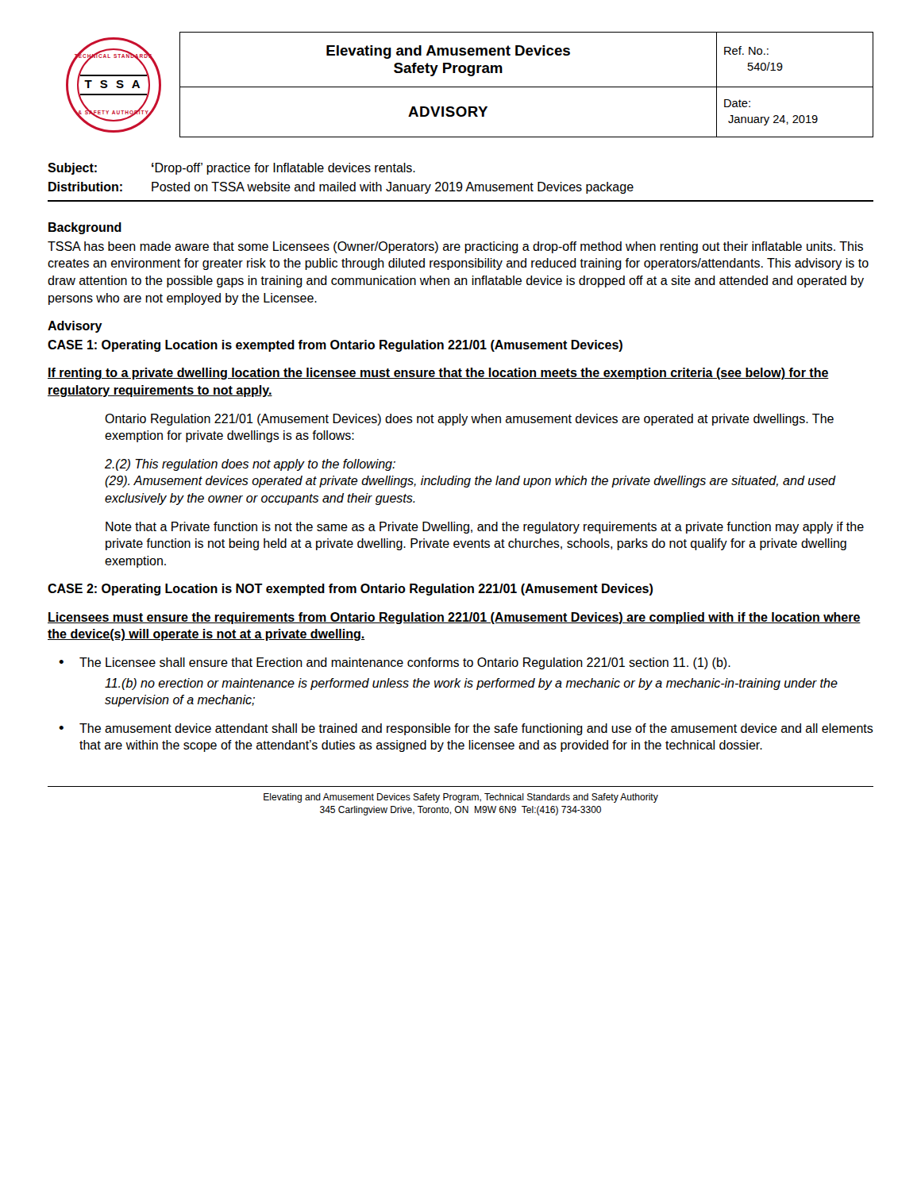| TECHNICAL STANDARDS T S S A & SAFETY AUTHORITY | Elevating and Amusement Devices Safety Program | Ref. No.: 540/19 |
| ADVISORY | Date: January 24, 2019 |
| Subject: | ‘ Drop-off’ practice for Inflatable devices rentals. |
| Distribution: | Posted on TSSA website and mailed with January 2019 Amusement Devices package |
Background
TSSA has been made aware that some Licensees (Owner/Operators) are practicing a drop-off method when renting out their inflatable units. This creates an environment for greater risk to the public through diluted responsibility and reduced training for operators/attendants. This advisory is to draw attention to the possible gaps in training and communication when an inflatable device is dropped off at a site and attended and operated by persons who are not employed by the Licensee.
Advisory
CASE 1: Operating Location is exempted from Ontario Regulation 221/01 (Amusement Devices)
If renting to a private dwelling location the licensee must ensure that the location meets the exemption criteria (see below) for the regulatory requirements to not apply.
Ontario Regulation 221/01 (Amusement Devices) does not apply when amusement devices are operated at private dwellings. The exemption for private dwellings is as follows:
2.(2) This regulation does not apply to the following:
(29). Amusement devices operated at private dwellings, including the land upon which the private dwellings are situated, and used exclusively by the owner or occupants and their guests.
Note that a Private function is not the same as a Private Dwelling, and the regulatory requirements at a private function may apply if the private function is not being held at a private dwelling. Private events at churches, schools, parks do not qualify for a private dwelling exemption.
CASE 2: Operating Location is NOT exempted from Ontario Regulation 221/01 (Amusement Devices)
Licensees must ensure the requirements from Ontario Regulation 221/01 (Amusement Devices) are complied with if the location where the device(s) will operate is not at a private dwelling.
The Licensee shall ensure that Erection and maintenance conforms to Ontario Regulation 221/01 section 11. (1) (b).
11.(b) no erection or maintenance is performed unless the work is performed by a mechanic or by a mechanic-in-training under the supervision of a mechanic;
The amusement device attendant shall be trained and responsible for the safe functioning and use of the amusement device and all elements that are within the scope of the attendant’s duties as assigned by the licensee and as provided for in the technical dossier.
Elevating and Amusement Devices Safety Program, Technical Standards and Safety Authority
345 Carlingview Drive, Toronto, ON M9W 6N9 Tel:(416) 734-3300